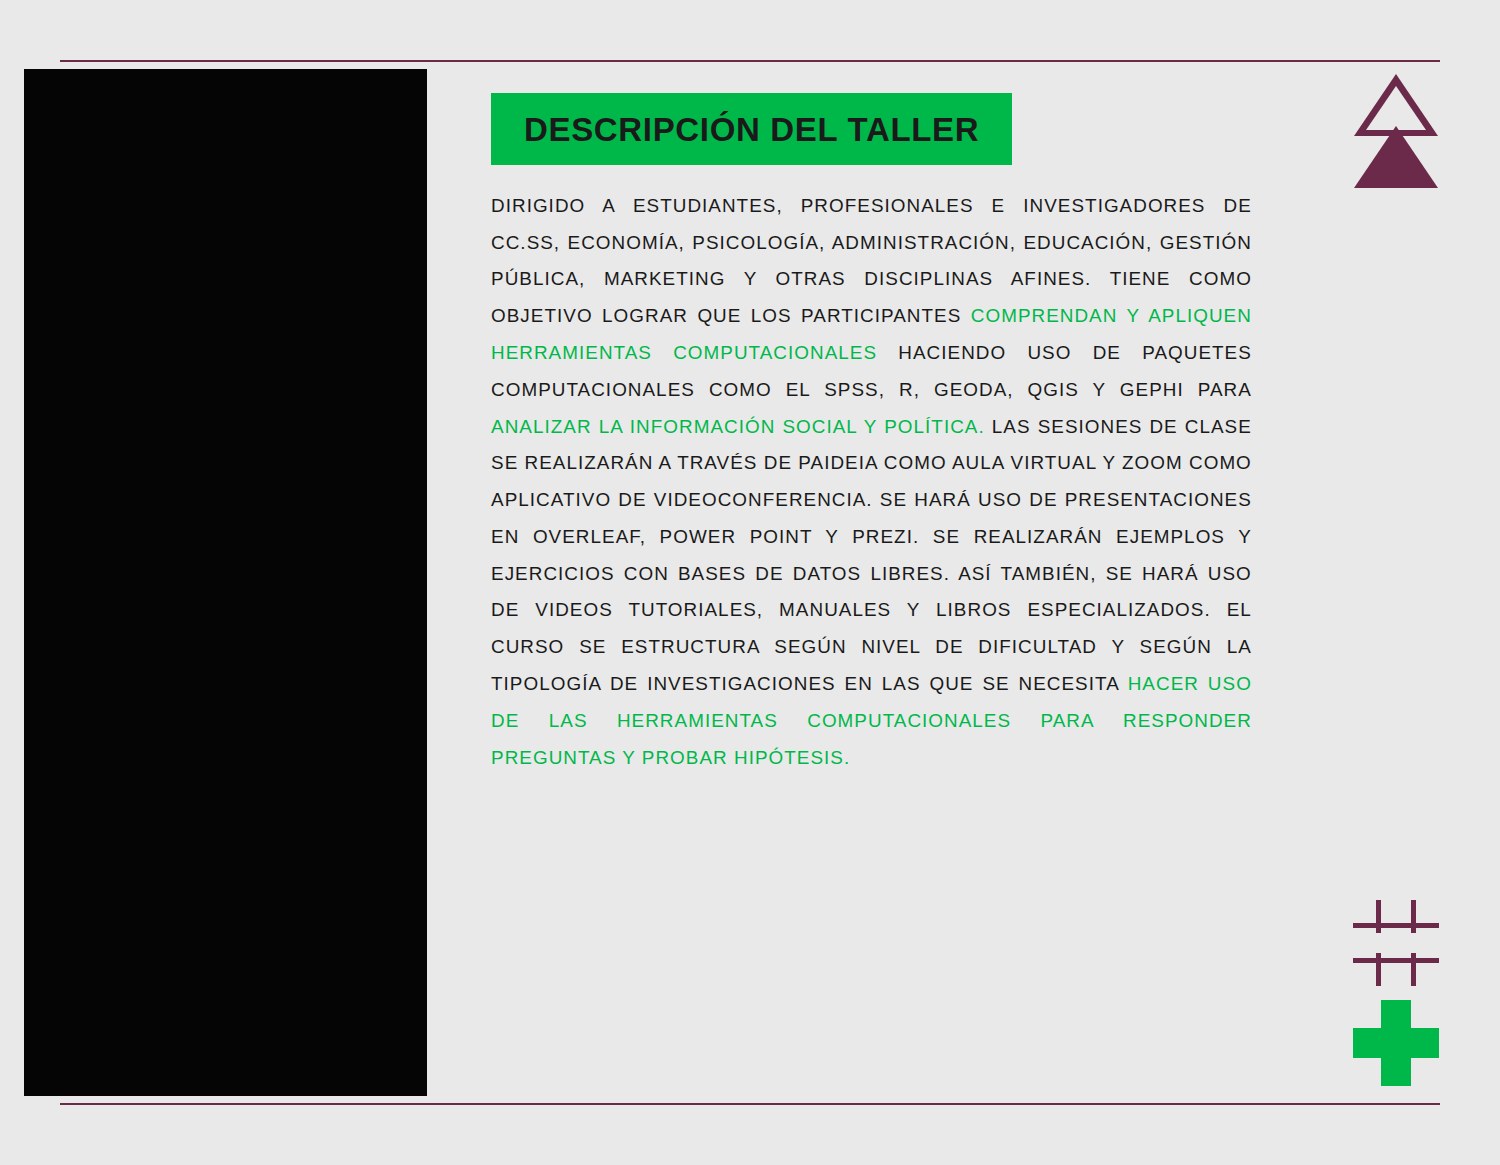Descripción del taller
Dirigido a estudiantes, profesionales e investigadores de CC.SS, Economía, Psicología, Administración, Educación, Gestión Pública, Marketing y otras disciplinas afines. Tiene como objetivo lograr que los participantes comprendan y apliquen herramientas computacionales haciendo uso de paquetes computacionales como el SPSS, R, GeoDa, QGIS y Gephi para analizar la información social y política. Las sesiones de clase se realizarán a través de Paideia como aula virtual y Zoom como aplicativo de videoconferencia. Se hará uso de presentaciones en Overleaf, Power Point y Prezi. Se realizarán ejemplos y ejercicios con bases de datos libres. Así también, se hará uso de videos tutoriales, manuales y libros especializados. El curso se estructura según nivel de dificultad y según la tipología de investigaciones en las que se necesita hacer uso de las herramientas computacionales para responder preguntas y probar hipótesis.